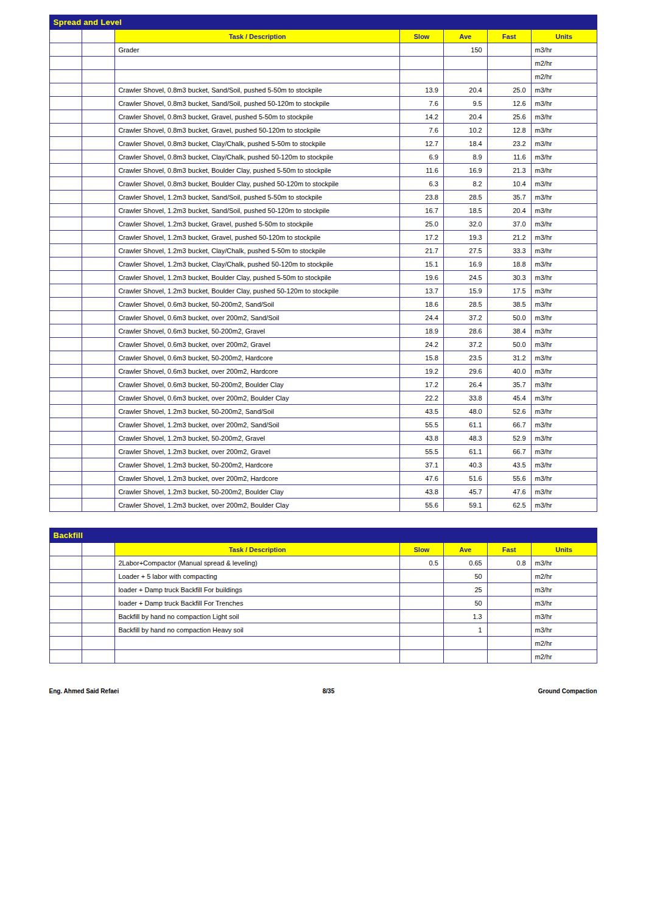| Spread and Level |
| | | Task / Description | Slow | Ave | Fast | Units |
| | | Grader | | 150 | | m3/hr |
| | | | | | | m2/hr |
| | | | | | | m2/hr |
| | | Crawler Shovel, 0.8m3 bucket, Sand/Soil, pushed 5-50m to stockpile | 13.9 | 20.4 | 25.0 | m3/hr |
| | | Crawler Shovel, 0.8m3 bucket, Sand/Soil, pushed 50-120m to stockpile | 7.6 | 9.5 | 12.6 | m3/hr |
| | | Crawler Shovel, 0.8m3 bucket, Gravel, pushed 5-50m to stockpile | 14.2 | 20.4 | 25.6 | m3/hr |
| | | Crawler Shovel, 0.8m3 bucket, Gravel, pushed 50-120m to stockpile | 7.6 | 10.2 | 12.8 | m3/hr |
| | | Crawler Shovel, 0.8m3 bucket, Clay/Chalk, pushed 5-50m to stockpile | 12.7 | 18.4 | 23.2 | m3/hr |
| | | Crawler Shovel, 0.8m3 bucket, Clay/Chalk, pushed 50-120m to stockpile | 6.9 | 8.9 | 11.6 | m3/hr |
| | | Crawler Shovel, 0.8m3 bucket, Boulder Clay, pushed 5-50m to stockpile | 11.6 | 16.9 | 21.3 | m3/hr |
| | | Crawler Shovel, 0.8m3 bucket, Boulder Clay, pushed 50-120m to stockpile | 6.3 | 8.2 | 10.4 | m3/hr |
| | | Crawler Shovel, 1.2m3 bucket, Sand/Soil, pushed 5-50m to stockpile | 23.8 | 28.5 | 35.7 | m3/hr |
| | | Crawler Shovel, 1.2m3 bucket, Sand/Soil, pushed 50-120m to stockpile | 16.7 | 18.5 | 20.4 | m3/hr |
| | | Crawler Shovel, 1.2m3 bucket, Gravel, pushed 5-50m to stockpile | 25.0 | 32.0 | 37.0 | m3/hr |
| | | Crawler Shovel, 1.2m3 bucket, Gravel, pushed 50-120m to stockpile | 17.2 | 19.3 | 21.2 | m3/hr |
| | | Crawler Shovel, 1.2m3 bucket, Clay/Chalk, pushed 5-50m to stockpile | 21.7 | 27.5 | 33.3 | m3/hr |
| | | Crawler Shovel, 1.2m3 bucket, Clay/Chalk, pushed 50-120m to stockpile | 15.1 | 16.9 | 18.8 | m3/hr |
| | | Crawler Shovel, 1.2m3 bucket, Boulder Clay, pushed 5-50m to stockpile | 19.6 | 24.5 | 30.3 | m3/hr |
| | | Crawler Shovel, 1.2m3 bucket, Boulder Clay, pushed 50-120m to stockpile | 13.7 | 15.9 | 17.5 | m3/hr |
| | | Crawler Shovel, 0.6m3 bucket, 50-200m2, Sand/Soil | 18.6 | 28.5 | 38.5 | m3/hr |
| | | Crawler Shovel, 0.6m3 bucket, over 200m2, Sand/Soil | 24.4 | 37.2 | 50.0 | m3/hr |
| | | Crawler Shovel, 0.6m3 bucket, 50-200m2, Gravel | 18.9 | 28.6 | 38.4 | m3/hr |
| | | Crawler Shovel, 0.6m3 bucket, over 200m2, Gravel | 24.2 | 37.2 | 50.0 | m3/hr |
| | | Crawler Shovel, 0.6m3 bucket, 50-200m2, Hardcore | 15.8 | 23.5 | 31.2 | m3/hr |
| | | Crawler Shovel, 0.6m3 bucket, over 200m2, Hardcore | 19.2 | 29.6 | 40.0 | m3/hr |
| | | Crawler Shovel, 0.6m3 bucket, 50-200m2, Boulder Clay | 17.2 | 26.4 | 35.7 | m3/hr |
| | | Crawler Shovel, 0.6m3 bucket, over 200m2, Boulder Clay | 22.2 | 33.8 | 45.4 | m3/hr |
| | | Crawler Shovel, 1.2m3 bucket, 50-200m2, Sand/Soil | 43.5 | 48.0 | 52.6 | m3/hr |
| | | Crawler Shovel, 1.2m3 bucket, over 200m2, Sand/Soil | 55.5 | 61.1 | 66.7 | m3/hr |
| | | Crawler Shovel, 1.2m3 bucket, 50-200m2, Gravel | 43.8 | 48.3 | 52.9 | m3/hr |
| | | Crawler Shovel, 1.2m3 bucket, over 200m2, Gravel | 55.5 | 61.1 | 66.7 | m3/hr |
| | | Crawler Shovel, 1.2m3 bucket, 50-200m2, Hardcore | 37.1 | 40.3 | 43.5 | m3/hr |
| | | Crawler Shovel, 1.2m3 bucket, over 200m2, Hardcore | 47.6 | 51.6 | 55.6 | m3/hr |
| | | Crawler Shovel, 1.2m3 bucket, 50-200m2, Boulder Clay | 43.8 | 45.7 | 47.6 | m3/hr |
| | | Crawler Shovel, 1.2m3 bucket, over 200m2, Boulder Clay | 55.6 | 59.1 | 62.5 | m3/hr |
| Backfill |
| | | Task / Description | Slow | Ave | Fast | Units |
| | | 2Labor+Compactor (Manual spread & leveling) | 0.5 | 0.65 | 0.8 | m3/hr |
| | | Loader + 5 labor with compacting | | 50 | | m2/hr |
| | | loader + Damp truck Backfill For buildings | | 25 | | m3/hr |
| | | loader + Damp truck Backfill For Trenches | | 50 | | m3/hr |
| | | Backfill by hand no compaction Light soil | | 1.3 | | m3/hr |
| | | Backfill by hand no compaction Heavy soil | | 1 | | m3/hr |
| | | | | | | m2/hr |
| | | | | | | m2/hr |
Eng. Ahmed Said Refaei
8/35
Ground Compaction